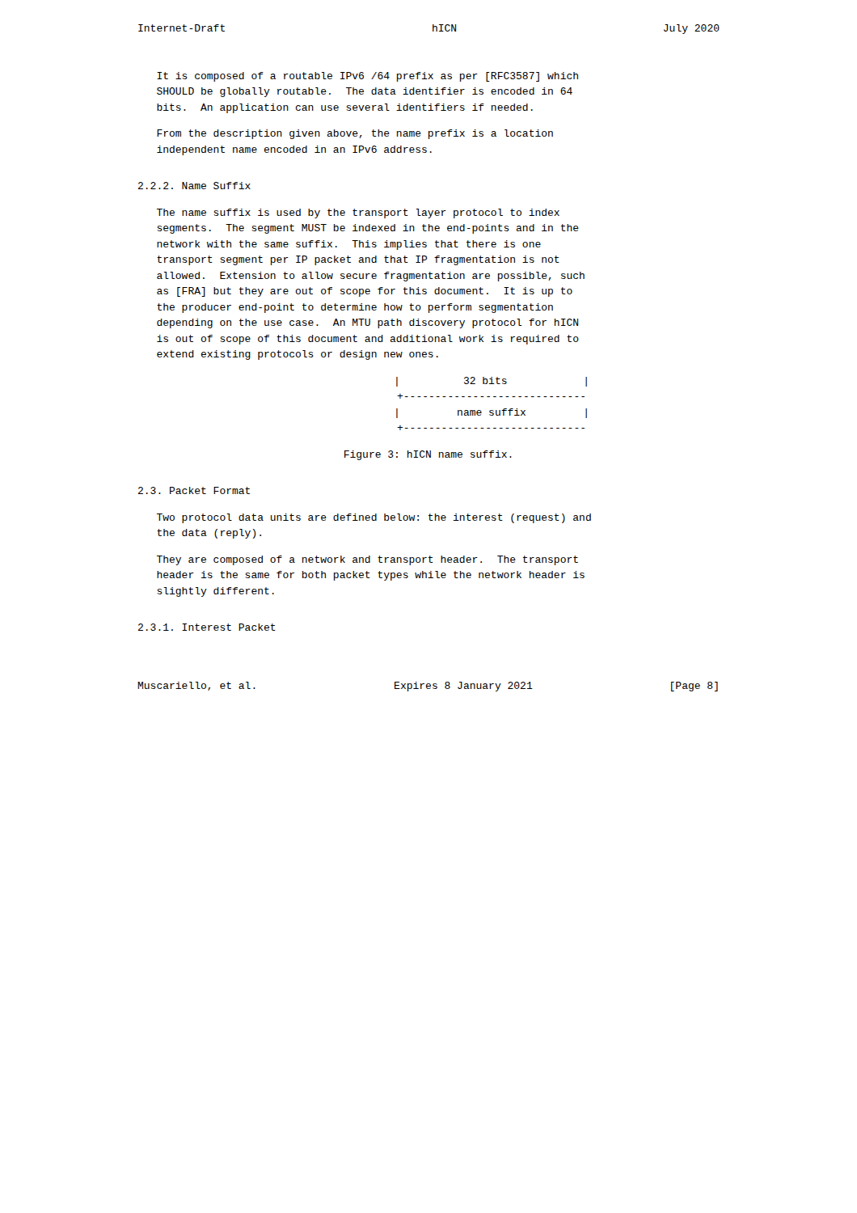Internet-Draft hICN July 2020
It is composed of a routable IPv6 /64 prefix as per [RFC3587] which SHOULD be globally routable. The data identifier is encoded in 64 bits. An application can use several identifiers if needed.
From the description given above, the name prefix is a location independent name encoded in an IPv6 address.
2.2.2. Name Suffix
The name suffix is used by the transport layer protocol to index segments. The segment MUST be indexed in the end-points and in the network with the same suffix. This implies that there is one transport segment per IP packet and that IP fragmentation is not allowed. Extension to allow secure fragmentation are possible, such as [FRA] but they are out of scope for this document. It is up to the producer end-point to determine how to perform segmentation depending on the use case. An MTU path discovery protocol for hICN is out of scope of this document and additional work is required to extend existing protocols or design new ones.
                    |          32 bits            |
                    +-----------------------------
                    |         name suffix         |
                    +-----------------------------
Figure 3: hICN name suffix.
2.3. Packet Format
Two protocol data units are defined below: the interest (request) and the data (reply).
They are composed of a network and transport header. The transport header is the same for both packet types while the network header is slightly different.
2.3.1. Interest Packet
Muscariello, et al. Expires 8 January 2021 [Page 8]